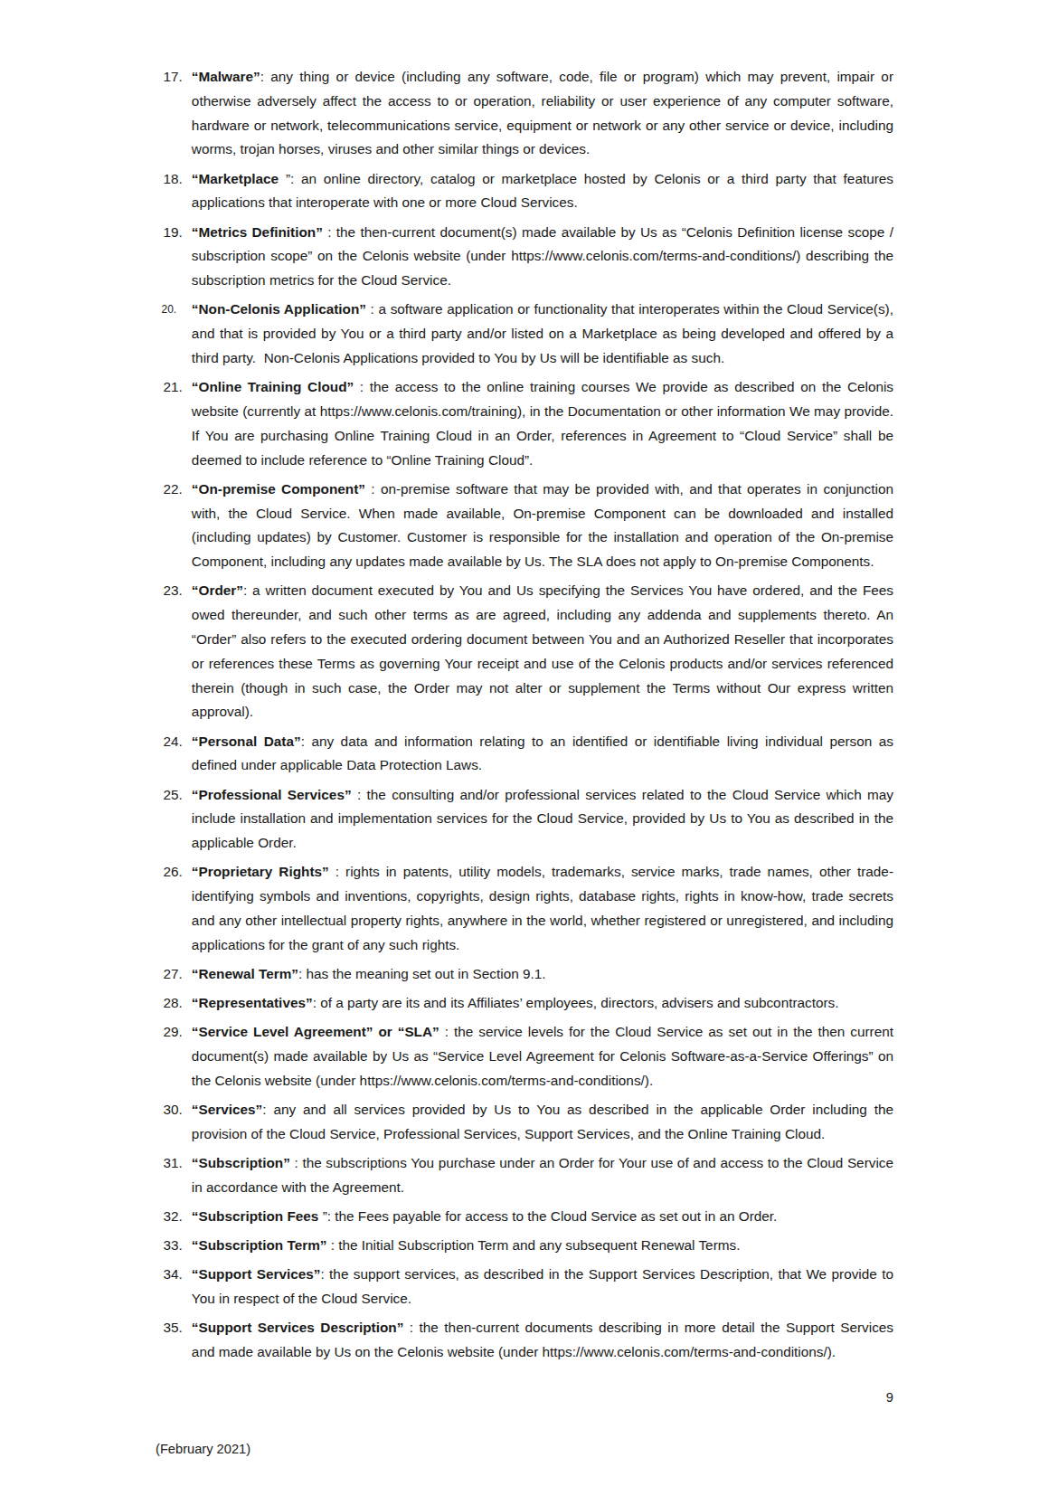“Malware”: any thing or device (including any software, code, file or program) which may prevent, impair or otherwise adversely affect the access to or operation, reliability or user experience of any computer software, hardware or network, telecommunications service, equipment or network or any other service or device, including worms, trojan horses, viruses and other similar things or devices.
“Marketplace ”: an online directory, catalog or marketplace hosted by Celonis or a third party that features applications that interoperate with one or more Cloud Services.
“Metrics Definition” : the then-current document(s) made available by Us as “Celonis Definition license scope / subscription scope” on the Celonis website (under https://www.celonis.com/terms-and-conditions/) describing the subscription metrics for the Cloud Service.
“Non-Celonis Application” : a software application or functionality that interoperates within the Cloud Service(s), and that is provided by You or a third party and/or listed on a Marketplace as being developed and offered by a third party. Non-Celonis Applications provided to You by Us will be identifiable as such.
“Online Training Cloud” : the access to the online training courses We provide as described on the Celonis website (currently at https://www.celonis.com/training), in the Documentation or other information We may provide. If You are purchasing Online Training Cloud in an Order, references in Agreement to “Cloud Service” shall be deemed to include reference to “Online Training Cloud”.
“On-premise Component” : on-premise software that may be provided with, and that operates in conjunction with, the Cloud Service. When made available, On-premise Component can be downloaded and installed (including updates) by Customer. Customer is responsible for the installation and operation of the On-premise Component, including any updates made available by Us. The SLA does not apply to On-premise Components.
“Order”: a written document executed by You and Us specifying the Services You have ordered, and the Fees owed thereunder, and such other terms as are agreed, including any addenda and supplements thereto. An “Order” also refers to the executed ordering document between You and an Authorized Reseller that incorporates or references these Terms as governing Your receipt and use of the Celonis products and/or services referenced therein (though in such case, the Order may not alter or supplement the Terms without Our express written approval).
“Personal Data”: any data and information relating to an identified or identifiable living individual person as defined under applicable Data Protection Laws.
“Professional Services” : the consulting and/or professional services related to the Cloud Service which may include installation and implementation services for the Cloud Service, provided by Us to You as described in the applicable Order.
“Proprietary Rights” : rights in patents, utility models, trademarks, service marks, trade names, other trade-identifying symbols and inventions, copyrights, design rights, database rights, rights in know-how, trade secrets and any other intellectual property rights, anywhere in the world, whether registered or unregistered, and including applications for the grant of any such rights.
“Renewal Term”: has the meaning set out in Section 9.1.
“Representatives”: of a party are its and its Affiliates’ employees, directors, advisers and subcontractors.
“Service Level Agreement” or “SLA” : the service levels for the Cloud Service as set out in the then current document(s) made available by Us as “Service Level Agreement for Celonis Software-as-a-Service Offerings” on the Celonis website (under https://www.celonis.com/terms-and-conditions/).
“Services”: any and all services provided by Us to You as described in the applicable Order including the provision of the Cloud Service, Professional Services, Support Services, and the Online Training Cloud.
“Subscription” : the subscriptions You purchase under an Order for Your use of and access to the Cloud Service in accordance with the Agreement.
“Subscription Fees ”: the Fees payable for access to the Cloud Service as set out in an Order.
“Subscription Term” : the Initial Subscription Term and any subsequent Renewal Terms.
“Support Services”: the support services, as described in the Support Services Description, that We provide to You in respect of the Cloud Service.
“Support Services Description” : the then-current documents describing in more detail the Support Services and made available by Us on the Celonis website (under https://www.celonis.com/terms-and-conditions/).
9
(February 2021)